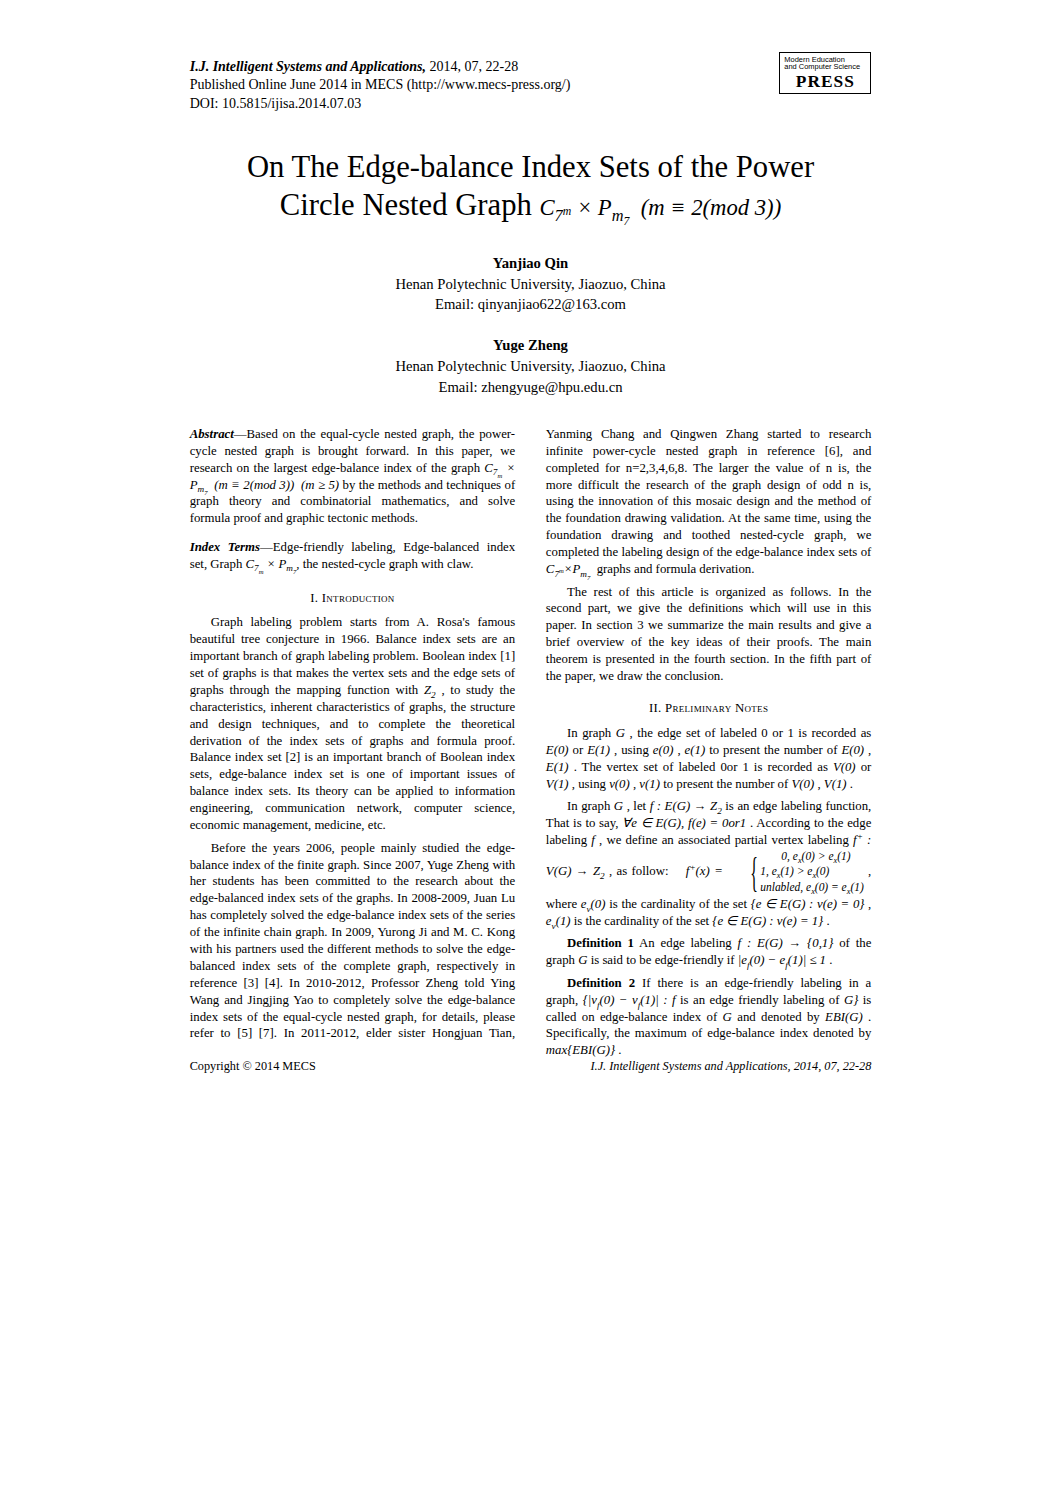Modern Education
and Computer Science PRESS
I.J. Intelligent Systems and Applications, 2014, 07, 22-28
Published Online June 2014 in MECS (http://www.mecs-press.org/)
DOI: 10.5815/ijisa.2014.07.03
On The Edge-balance Index Sets of the Power
Circle Nested Graph C7m × Pm7 (m ≡ 2(mod 3))
Yanjiao Qin
Henan Polytechnic University, Jiaozuo, China
Email: qinyanjiao622@163.com
Yuge Zheng
Henan Polytechnic University, Jiaozuo, China
Email: zhengyuge@hpu.edu.cn
Abstract—Based on the equal-cycle nested graph, the power-cycle nested graph is brought forward. In this paper, we research on the largest edge-balance index of the graph C7m × Pm7 (m ≡ 2(mod 3)) (m ≥ 5) by the methods and techniques of graph theory and combinatorial mathematics, and solve formula proof and graphic tectonic methods.
Index Terms—Edge-friendly labeling, Edge-balanced index set, Graph C7m × Pm7, the nested-cycle graph with claw.
I. Introduction
Graph labeling problem starts from A. Rosa's famous beautiful tree conjecture in 1966. Balance index sets are an important branch of graph labeling problem. Boolean index [1] set of graphs is that makes the vertex sets and the edge sets of graphs through the mapping function with Z2 , to study the characteristics, inherent characteristics of graphs, the structure and design techniques, and to complete the theoretical derivation of the index sets of graphs and formula proof. Balance index set [2] is an important branch of Boolean index sets, edge-balance index set is one of important issues of balance index sets. Its theory can be applied to information engineering, communication network, computer science, economic management, medicine, etc.
Before the years 2006, people mainly studied the edge-balance index of the finite graph. Since 2007, Yuge Zheng with her students has been committed to the research about the edge-balanced index sets of the graphs. In 2008-2009, Juan Lu has completely solved the edge-balance index sets of the series of the infinite chain graph. In 2009, Yurong Ji and M. C. Kong with his partners used the different methods to solve the edge-balanced index sets of the complete graph, respectively in reference [3] [4]. In 2010-2012, Professor Zheng told Ying Wang and Jingjing Yao to completely solve the edge-balance index sets of the equal-cycle nested graph, for details, please refer to [5] [7]. In 2011-2012, elder sister Hongjuan Tian, Yanming Chang and Qingwen Zhang started to research infinite power-cycle nested graph in reference [6], and completed for n=2,3,4,6,8. The larger the value of n is, the more difficult the research of the graph design of odd n is, using the innovation of this mosaic design and the method of the foundation drawing validation. At the same time, using the foundation drawing and toothed nested-cycle graph, we completed the labeling design of the edge-balance index sets of C7m×Pm7 graphs and formula derivation.
The rest of this article is organized as follows. In the second part, we give the definitions which will use in this paper. In section 3 we summarize the main results and give a brief overview of the key ideas of their proofs. The main theorem is presented in the fourth section. In the fifth part of the paper, we draw the conclusion.
II. Preliminary Notes
In graph G , the edge set of labeled 0 or 1 is recorded as E(0) or E(1) , using e(0) , e(1) to present the number of E(0) , E(1) . The vertex set of labeled 0or 1 is recorded as V(0) or V(1) , using v(0) , v(1) to present the number of V(0) , V(1) .
In graph G , let f : E(G) → Z2 is an edge labeling function, That is to say, ∀e ∈ E(G), f(e) = 0or1 . According to the edge labeling f , we define an associated partial vertex labeling f+ : V(G) → Z2 , as follow: f+(x) = { 0, ex(0) > ex(1)
1, ex(1) > ex(0)
unlabled, ex(0) = ex(1) , where ev(0) is the cardinality of the set {e ∈ E(G) : v(e) = 0} , ev(1) is the cardinality of the set {e ∈ E(G) : v(e) = 1} .
Definition 1 An edge labeling f : E(G) → {0,1} of the graph G is said to be edge-friendly if |ef(0) − ef(1)| ≤ 1 .
Definition 2 If there is an edge-friendly labeling in a graph, {|vf(0) − vf(1)| : f is an edge friendly labeling of G} is called on edge-balance index of G and denoted by EBI(G) . Specifically, the maximum of edge-balance index denoted by max{EBI(G)} .
Copyright © 2014 MECS
I.J. Intelligent Systems and Applications, 2014, 07, 22-28